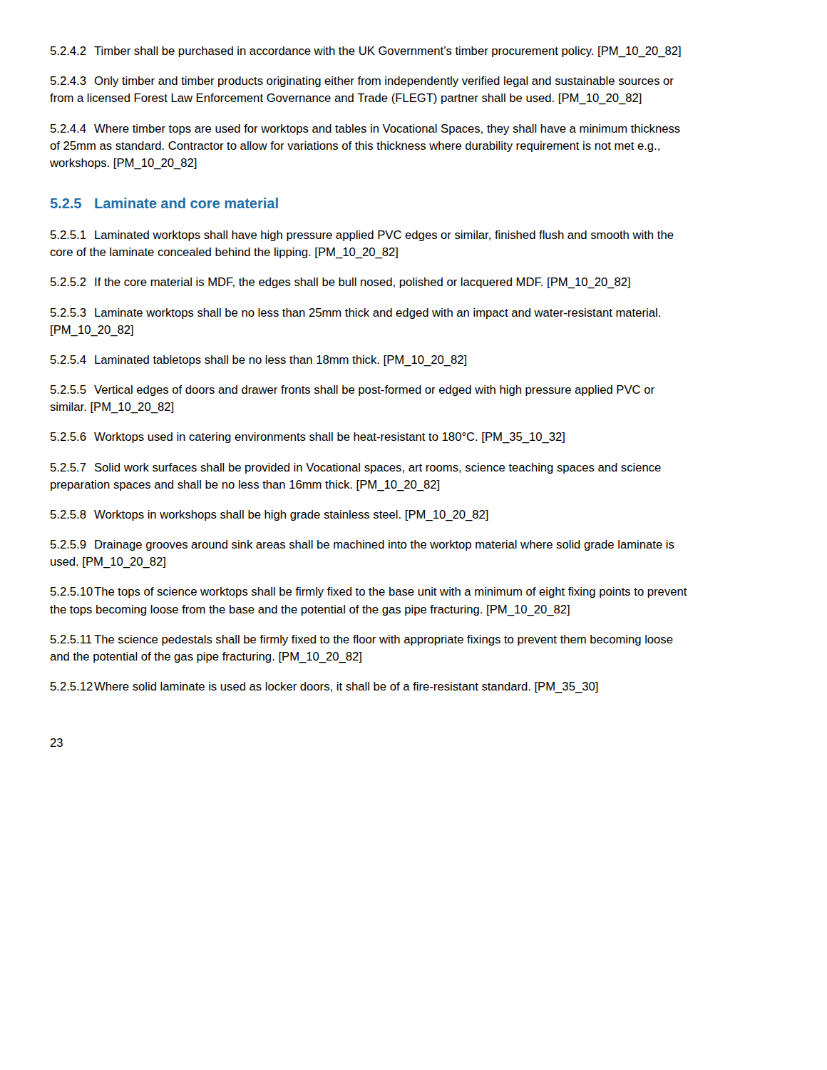5.2.4.2 Timber shall be purchased in accordance with the UK Government’s timber procurement policy. [PM_10_20_82]
5.2.4.3 Only timber and timber products originating either from independently verified legal and sustainable sources or from a licensed Forest Law Enforcement Governance and Trade (FLEGT) partner shall be used. [PM_10_20_82]
5.2.4.4 Where timber tops are used for worktops and tables in Vocational Spaces, they shall have a minimum thickness of 25mm as standard. Contractor to allow for variations of this thickness where durability requirement is not met e.g., workshops. [PM_10_20_82]
5.2.5 Laminate and core material
5.2.5.1 Laminated worktops shall have high pressure applied PVC edges or similar, finished flush and smooth with the core of the laminate concealed behind the lipping. [PM_10_20_82]
5.2.5.2 If the core material is MDF, the edges shall be bull nosed, polished or lacquered MDF. [PM_10_20_82]
5.2.5.3 Laminate worktops shall be no less than 25mm thick and edged with an impact and water-resistant material. [PM_10_20_82]
5.2.5.4 Laminated tabletops shall be no less than 18mm thick. [PM_10_20_82]
5.2.5.5 Vertical edges of doors and drawer fronts shall be post-formed or edged with high pressure applied PVC or similar. [PM_10_20_82]
5.2.5.6 Worktops used in catering environments shall be heat-resistant to 180°C. [PM_35_10_32]
5.2.5.7 Solid work surfaces shall be provided in Vocational spaces, art rooms, science teaching spaces and science preparation spaces and shall be no less than 16mm thick. [PM_10_20_82]
5.2.5.8 Worktops in workshops shall be high grade stainless steel. [PM_10_20_82]
5.2.5.9 Drainage grooves around sink areas shall be machined into the worktop material where solid grade laminate is used. [PM_10_20_82]
5.2.5.10 The tops of science worktops shall be firmly fixed to the base unit with a minimum of eight fixing points to prevent the tops becoming loose from the base and the potential of the gas pipe fracturing. [PM_10_20_82]
5.2.5.11 The science pedestals shall be firmly fixed to the floor with appropriate fixings to prevent them becoming loose and the potential of the gas pipe fracturing. [PM_10_20_82]
5.2.5.12 Where solid laminate is used as locker doors, it shall be of a fire-resistant standard. [PM_35_30]
23